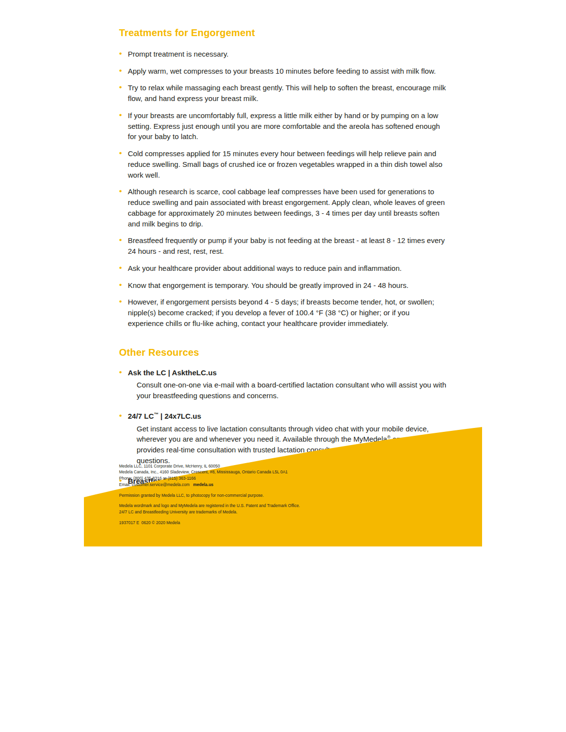Treatments for Engorgement
Prompt treatment is necessary.
Apply warm, wet compresses to your breasts 10 minutes before feeding to assist with milk flow.
Try to relax while massaging each breast gently. This will help to soften the breast, encourage milk flow, and hand express your breast milk.
If your breasts are uncomfortably full, express a little milk either by hand or by pumping on a low setting. Express just enough until you are more comfortable and the areola has softened enough for your baby to latch.
Cold compresses applied for 15 minutes every hour between feedings will help relieve pain and reduce swelling. Small bags of crushed ice or frozen vegetables wrapped in a thin dish towel also work well.
Although research is scarce, cool cabbage leaf compresses have been used for generations to reduce swelling and pain associated with breast engorgement. Apply clean, whole leaves of green cabbage for approximately 20 minutes between feedings, 3 - 4 times per day until breasts soften and milk begins to drip.
Breastfeed frequently or pump if your baby is not feeding at the breast - at least 8 - 12 times every 24 hours - and rest, rest, rest.
Ask your healthcare provider about additional ways to reduce pain and inflammation.
Know that engorgement is temporary. You should be greatly improved in 24 - 48 hours.
However, if engorgement persists beyond 4 - 5 days; if breasts become tender, hot, or swollen; nipple(s) become cracked; if you develop a fever of 100.4 °F (38 °C) or higher; or if you experience chills or flu-like aching, contact your healthcare provider immediately.
Other Resources
Ask the LC | AsktheLC.us
Consult one-on-one via e-mail with a board-certified lactation consultant who will assist you with your breastfeeding questions and concerns.
24/7 LC™ | 24x7LC.us
Get instant access to live lactation consultants through video chat with your mobile device, wherever you are and whenever you need it. Available through the MyMedela® app, 24/7 LC provides real-time consultation with trusted lactation consultants for all your breastfeeding questions.
Breastfeeding University™ | MedelaBreastfeedingU.us
Tap into our collection of online courses and videos designed to help prepare new and expectant parents for the experience of breastfeeding.
Reference:
Lawrence RA and Lawrence RM (2016). Breastfeeding: A Guide for the Medical Profession (8th Ed.). St Louis: Elsevier.
Medela LLC, 1101 Corporate Drive, McHenry, IL 60050
Medela Canada, Inc., 4160 Sladeview, Crescent, #8, Mississauga, Ontario Canada L5L 0A1
Phone: (800) 435-8316 or (815) 363-1166
Email: customer.service@medela.com medela.us
Permission granted by Medela LLC, to photocopy for non-commercial purpose.
Medela wordmark and logo and MyMedela are registered in the U.S. Patent and Trademark Office.
24/7 LC and Breastfeeding University are trademarks of Medela.
1937017 E 0620 © 2020 Medela